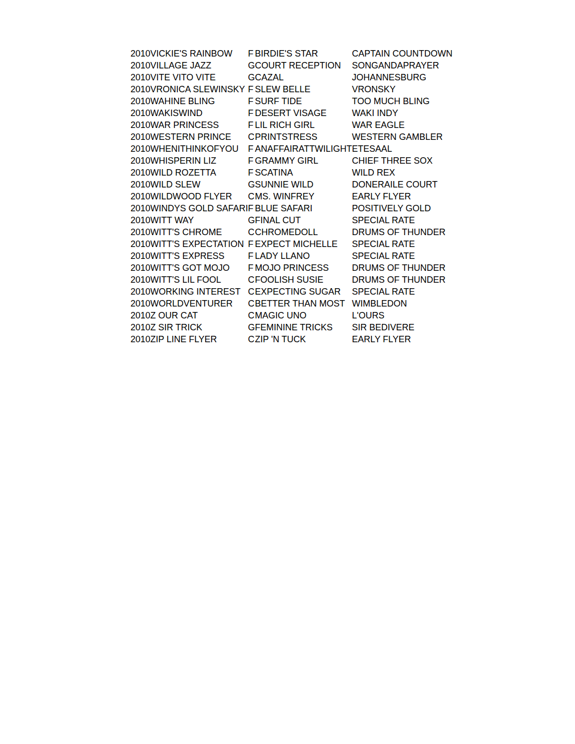| 2010 | VICKIE'S RAINBOW | F | BIRDIE'S STAR | CAPTAIN COUNTDOWN |
| 2010 | VILLAGE JAZZ | G | COURT RECEPTION | SONGANDAPRAYER |
| 2010 | VITE VITO VITE | G | CAZAL | JOHANNESBURG |
| 2010 | VRONICA SLEWINSKY | F | SLEW BELLE | VRONSKY |
| 2010 | WAHINE BLING | F | SURF TIDE | TOO MUCH BLING |
| 2010 | WAKISWIND | F | DESERT VISAGE | WAKI INDY |
| 2010 | WAR PRINCESS | F | LIL RICH GIRL | WAR EAGLE |
| 2010 | WESTERN PRINCE | C | PRINTSTRESS | WESTERN GAMBLER |
| 2010 | WHENITHINKOFYOU | F | ANAFFAIRATTWILIGHT | ETESAAL |
| 2010 | WHISPERIN LIZ | F | GRAMMY GIRL | CHIEF THREE SOX |
| 2010 | WILD ROZETTA | F | SCATINA | WILD REX |
| 2010 | WILD SLEW | G | SUNNIE WILD | DONERAILE COURT |
| 2010 | WILDWOOD FLYER | C | MS. WINFREY | EARLY FLYER |
| 2010 | WINDYS GOLD SAFARI | F | BLUE SAFARI | POSITIVELY GOLD |
| 2010 | WITT WAY | G | FINAL CUT | SPECIAL RATE |
| 2010 | WITT'S CHROME | C | CHROMEDOLL | DRUMS OF THUNDER |
| 2010 | WITT'S EXPECTATION | F | EXPECT MICHELLE | SPECIAL RATE |
| 2010 | WITT'S EXPRESS | F | LADY LLANO | SPECIAL RATE |
| 2010 | WITT'S GOT MOJO | F | MOJO PRINCESS | DRUMS OF THUNDER |
| 2010 | WITT'S LIL FOOL | C | FOOLISH SUSIE | DRUMS OF THUNDER |
| 2010 | WORKING INTEREST | C | EXPECTING SUGAR | SPECIAL RATE |
| 2010 | WORLDVENTURER | C | BETTER THAN MOST | WIMBLEDON |
| 2010 | Z OUR CAT | C | MAGIC UNO | L'OURS |
| 2010 | Z SIR TRICK | G | FEMININE TRICKS | SIR BEDIVERE |
| 2010 | ZIP LINE FLYER | C | ZIP 'N TUCK | EARLY FLYER |